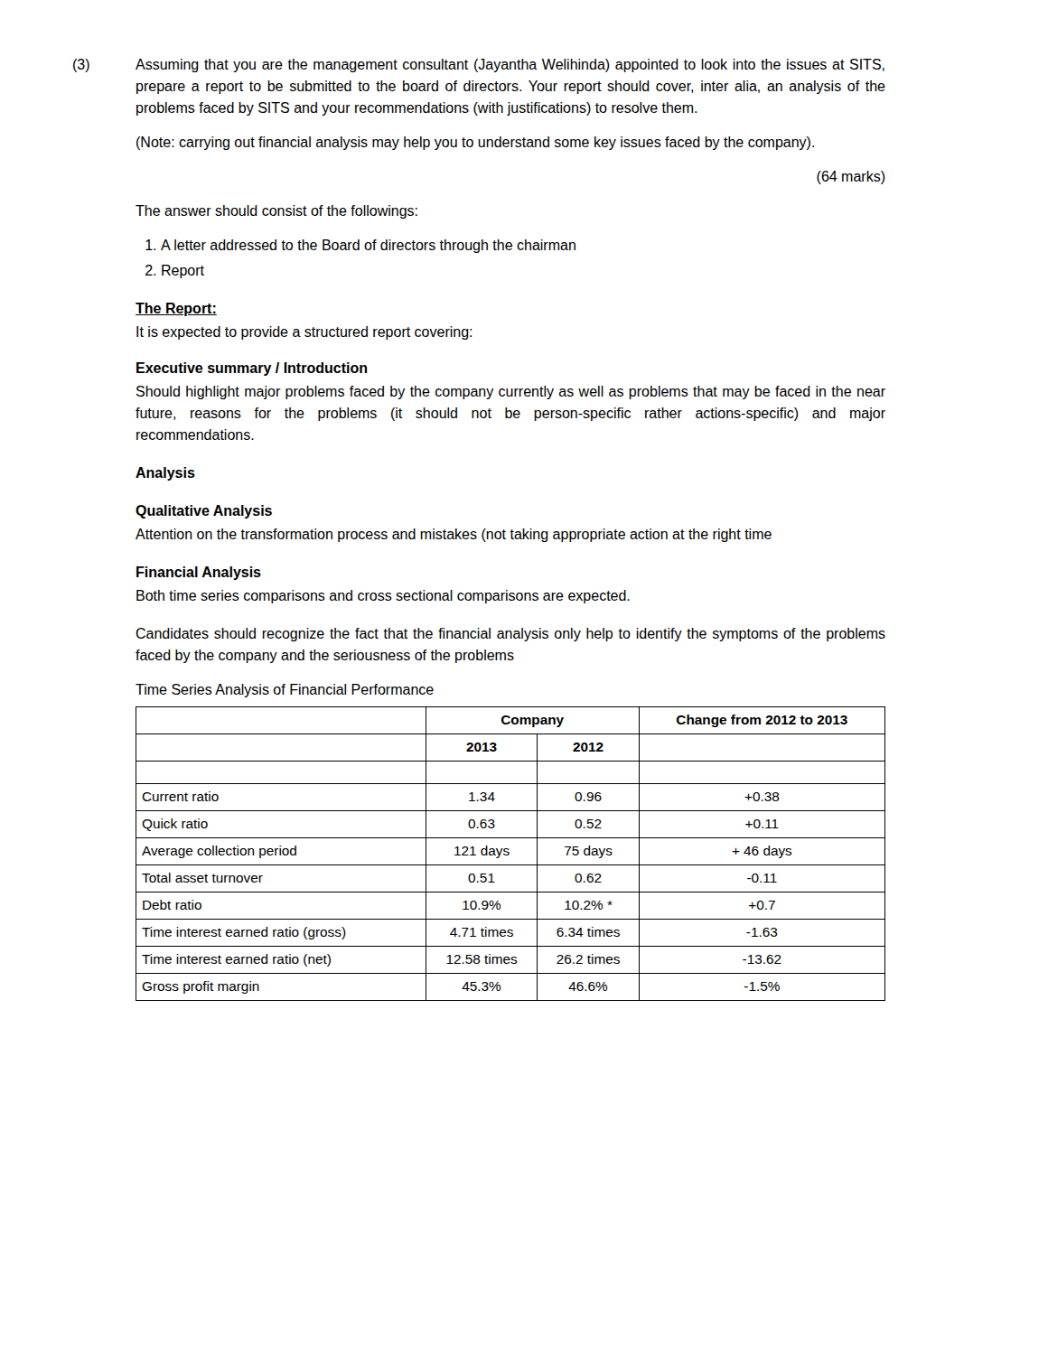(3)
Assuming that you are the management consultant (Jayantha Welihinda) appointed to look into the issues at SITS, prepare a report to be submitted to the board of directors. Your report should cover, inter alia, an analysis of the problems faced by SITS and your recommendations (with justifications) to resolve them.
(Note: carrying out financial analysis may help you to understand some key issues faced by the company).
(64 marks)
The answer should consist of the followings:
A letter addressed to the Board of directors through the chairman
Report
The Report:
It is expected to provide a structured report covering:
Executive summary / Introduction
Should highlight major problems faced by the company currently as well as problems that may be faced in the near future, reasons for the problems (it should not be person-specific rather actions-specific) and major recommendations.
Analysis
Qualitative Analysis
Attention on the transformation process and mistakes (not taking appropriate action at the right time
Financial Analysis
Both time series comparisons and cross sectional comparisons are expected.
Candidates should recognize the fact that the financial analysis only help to identify the symptoms of the problems faced by the company and the seriousness of the problems
Time Series Analysis of Financial Performance
| | Company | Change from 2012 to 2013 |
| --- | --- | --- |
| | 2013 | 2012 | |
| Current ratio | 1.34 | 0.96 | +0.38 |
| Quick ratio | 0.63 | 0.52 | +0.11 |
| Average collection period | 121 days | 75 days | + 46 days |
| Total asset turnover | 0.51 | 0.62 | -0.11 |
| Debt ratio | 10.9% | 10.2% * | +0.7 |
| Time interest earned ratio (gross) | 4.71 times | 6.34 times | -1.63 |
| Time interest earned ratio (net) | 12.58 times | 26.2 times | -13.62 |
| Gross profit margin | 45.3% | 46.6% | -1.5% |